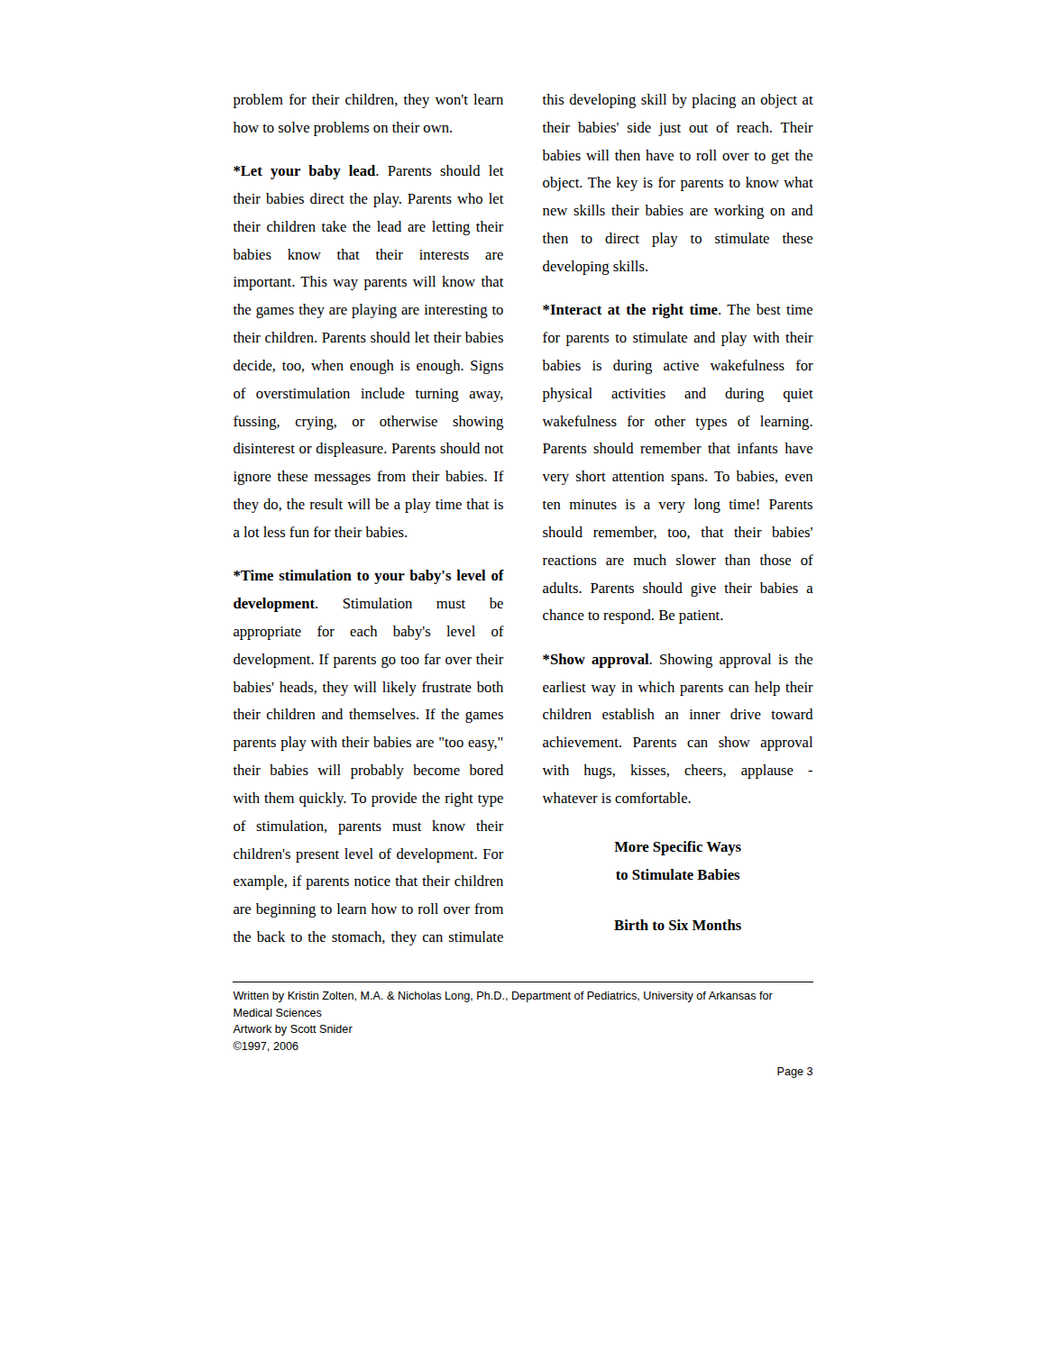problem for their children, they won't learn how to solve problems on their own.
*Let your baby lead. Parents should let their babies direct the play. Parents who let their children take the lead are letting their babies know that their interests are important. This way parents will know that the games they are playing are interesting to their children. Parents should let their babies decide, too, when enough is enough. Signs of overstimulation include turning away, fussing, crying, or otherwise showing disinterest or displeasure. Parents should not ignore these messages from their babies. If they do, the result will be a play time that is a lot less fun for their babies.
*Time stimulation to your baby's level of development. Stimulation must be appropriate for each baby's level of development. If parents go too far over their babies' heads, they will likely frustrate both their children and themselves. If the games parents play with their babies are "too easy," their babies will probably become bored with them quickly. To provide the right type of stimulation, parents must know their children's present level of development. For example, if parents notice that their children are beginning to learn how to roll over from the back to the stomach, they can stimulate this developing skill by placing an object at their babies' side just out of reach. Their babies will then have to roll over to get the object. The key is for parents to know what new skills their babies are working on and then to direct play to stimulate these developing skills.
*Interact at the right time. The best time for parents to stimulate and play with their babies is during active wakefulness for physical activities and during quiet wakefulness for other types of learning. Parents should remember that infants have very short attention spans. To babies, even ten minutes is a very long time! Parents should remember, too, that their babies' reactions are much slower than those of adults. Parents should give their babies a chance to respond. Be patient.
*Show approval. Showing approval is the earliest way in which parents can help their children establish an inner drive toward achievement. Parents can show approval with hugs, kisses, cheers, applause - whatever is comfortable.
More Specific Ways
to Stimulate Babies
Birth to Six Months
Written by Kristin Zolten, M.A. & Nicholas Long, Ph.D., Department of Pediatrics, University of Arkansas for Medical Sciences
Artwork by Scott Snider
©1997, 2006
Page 3